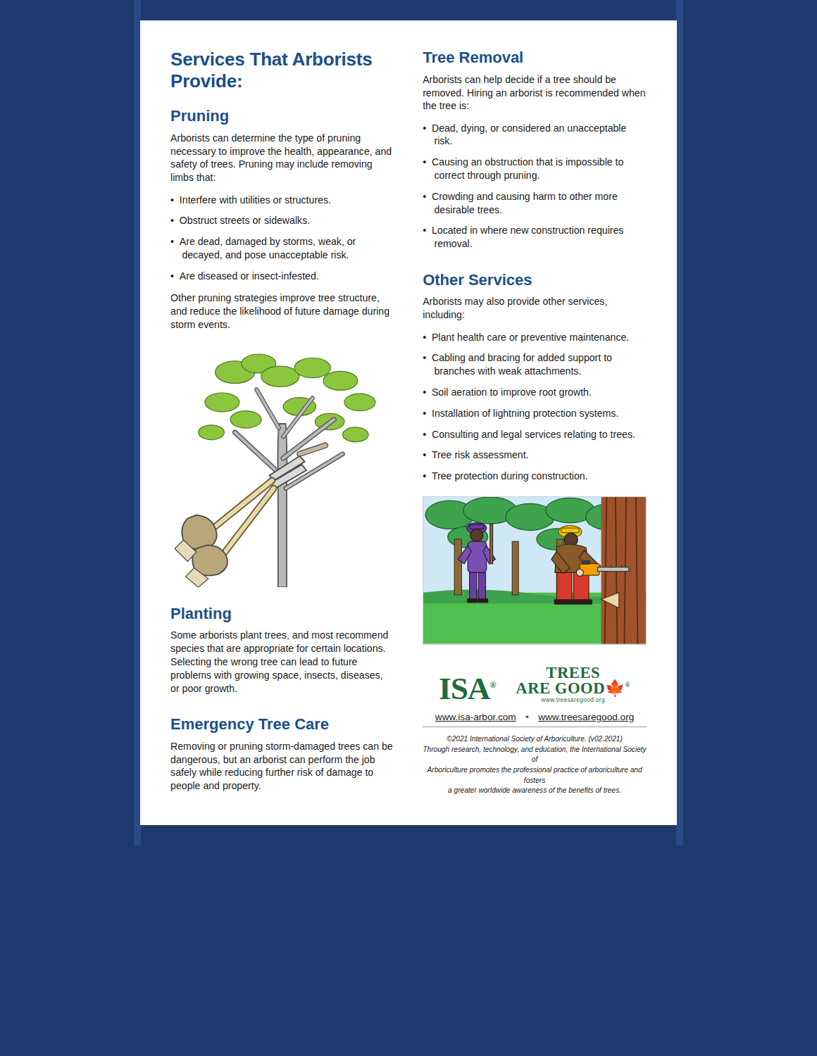Services That Arborists Provide:
Pruning
Arborists can determine the type of pruning necessary to improve the health, appearance, and safety of trees. Pruning may include removing limbs that:
Interfere with utilities or structures.
Obstruct streets or sidewalks.
Are dead, damaged by storms, weak, or decayed, and pose unacceptable risk.
Are diseased or insect-infested.
Other pruning strategies improve tree structure, and reduce the likelihood of future damage during storm events.
Planting
Some arborists plant trees, and most recommend species that are appropriate for certain locations. Selecting the wrong tree can lead to future problems with growing space, insects, diseases, or poor growth.
Emergency Tree Care
Removing or pruning storm-damaged trees can be dangerous, but an arborist can perform the job safely while reducing further risk of damage to people and property.
Tree Removal
Arborists can help decide if a tree should be removed. Hiring an arborist is recommended when the tree is:
Dead, dying, or considered an unacceptable risk.
Causing an obstruction that is impossible to correct through pruning.
Crowding and causing harm to other more desirable trees.
Located in where new construction requires removal.
Other Services
Arborists may also provide other services, including:
Plant health care or preventive maintenance.
Cabling and bracing for added support to branches with weak attachments.
Soil aeration to improve root growth.
Installation of lightning protection systems.
Consulting and legal services relating to trees.
Tree risk assessment.
Tree protection during construction.
ISA®
TREES
ARE GOOD🍁®
www.treesaregood.org
www.isa-arbor.com • www.treesaregood.org
©2021 International Society of Arboriculture. (v02.2021)
Through research, technology, and education, the International Society of
Arboriculture promotes the professional practice of arboriculture and fosters
a greater worldwide awareness of the benefits of trees.